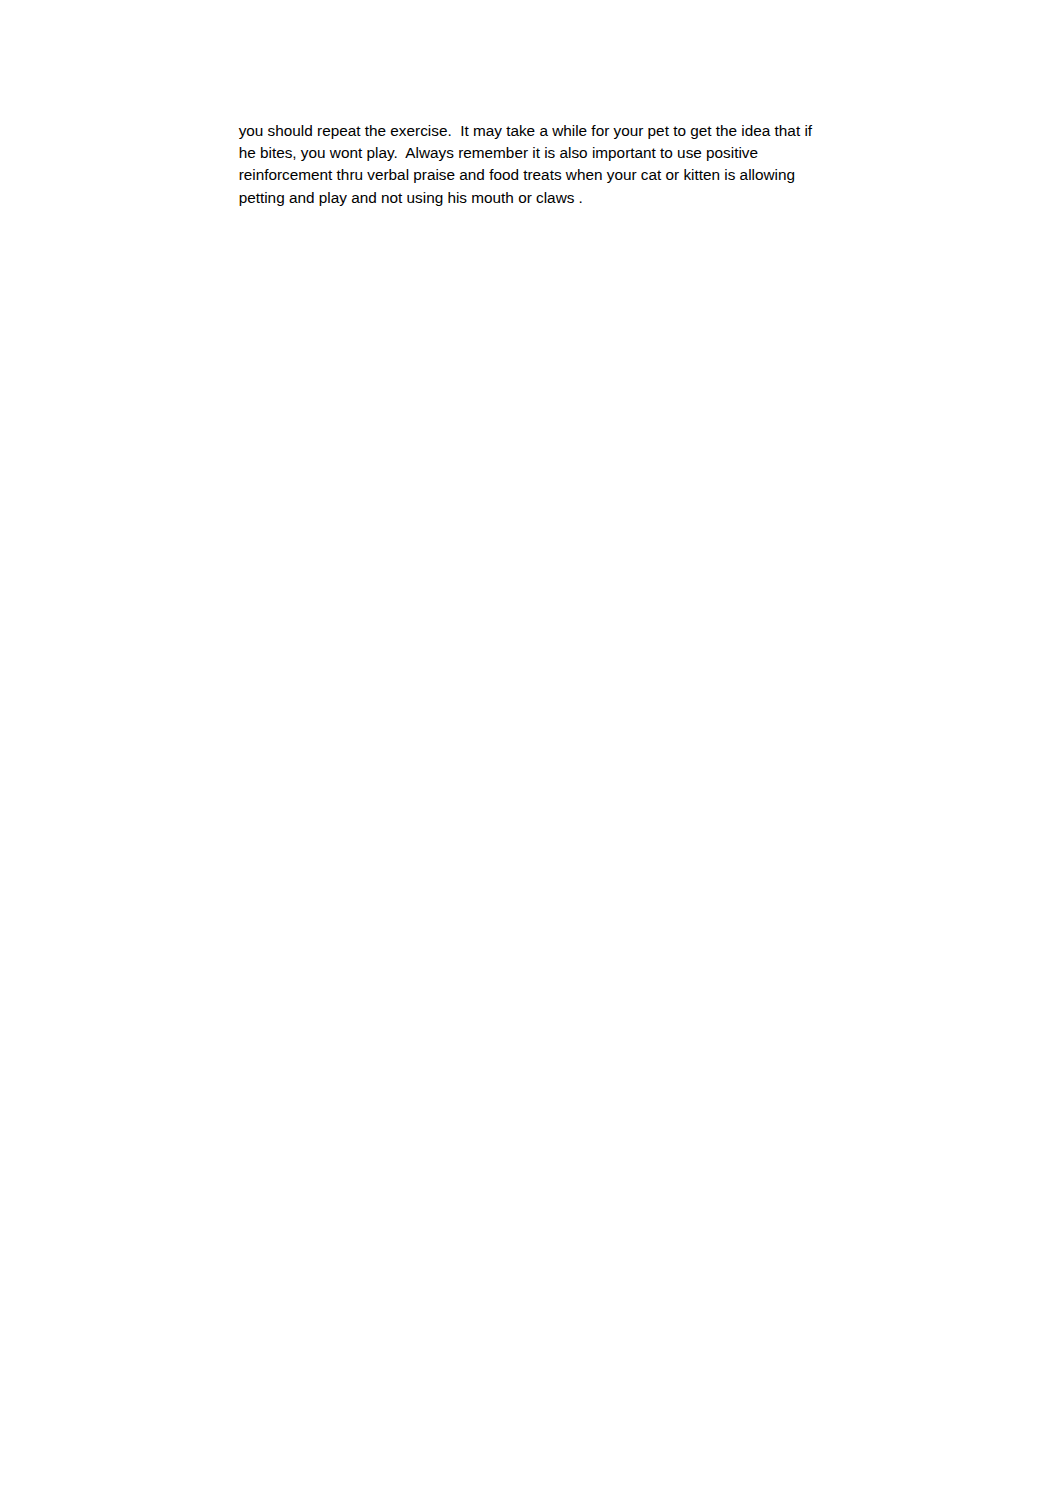you should repeat the exercise. It may take a while for your pet to get the idea that if he bites, you wont play. Always remember it is also important to use positive reinforcement thru verbal praise and food treats when your cat or kitten is allowing petting and play and not using his mouth or claws .